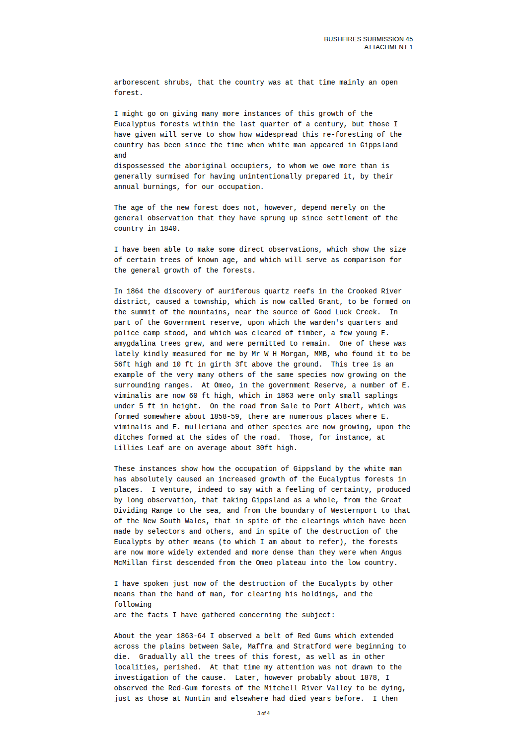BUSHFIRES SUBMISSION 45
ATTACHMENT 1
arborescent shrubs, that the country was at that time mainly an open forest. I might go on giving many more instances of this growth of the Eucalyptus forests within the last quarter of a century, but those I have given will serve to show how widespread this re-foresting of the country has been since the time when white man appeared in Gippsland and dispossessed the aboriginal occupiers, to whom we owe more than is generally surmised for having unintentionally prepared it, by their annual burnings, for our occupation. The age of the new forest does not, however, depend merely on the general observation that they have sprung up since settlement of the country in 1840. I have been able to make some direct observations, which show the size of certain trees of known age, and which will serve as comparison for the general growth of the forests. In 1864 the discovery of auriferous quartz reefs in the Crooked River district, caused a township, which is now called Grant, to be formed on the summit of the mountains, near the source of Good Luck Creek. In part of the Government reserve, upon which the warden's quarters and police camp stood, and which was cleared of timber, a few young E. amygdalina trees grew, and were permitted to remain. One of these was lately kindly measured for me by Mr W H Morgan, MMB, who found it to be 56ft high and 10 ft in girth 3ft above the ground. This tree is an example of the very many others of the same species now growing on the surrounding ranges. At Omeo, in the government Reserve, a number of E. viminalis are now 60 ft high, which in 1863 were only small saplings under 5 ft in height. On the road from Sale to Port Albert, which was formed somewhere about 1858-59, there are numerous places where E. viminalis and E. mulleriana and other species are now growing, upon the ditches formed at the sides of the road. Those, for instance, at Lillies Leaf are on average about 30ft high. These instances show how the occupation of Gippsland by the white man has absolutely caused an increased growth of the Eucalyptus forests in places. I venture, indeed to say with a feeling of certainty, produced by long observation, that taking Gippsland as a whole, from the Great Dividing Range to the sea, and from the boundary of Westernport to that of the New South Wales, that in spite of the clearings which have been made by selectors and others, and in spite of the destruction of the Eucalypts by other means (to which I am about to refer), the forests are now more widely extended and more dense than they were when Angus McMillan first descended from the Omeo plateau into the low country. I have spoken just now of the destruction of the Eucalypts by other means than the hand of man, for clearing his holdings, and the following are the facts I have gathered concerning the subject: About the year 1863-64 I observed a belt of Red Gums which extended across the plains between Sale, Maffra and Stratford were beginning to die. Gradually all the trees of this forest, as well as in other localities, perished. At that time my attention was not drawn to the investigation of the cause. Later, however probably about 1878, I observed the Red-Gum forests of the Mitchell River Valley to be dying, just as those at Nuntin and elsewhere had died years before. I then
3 of 4